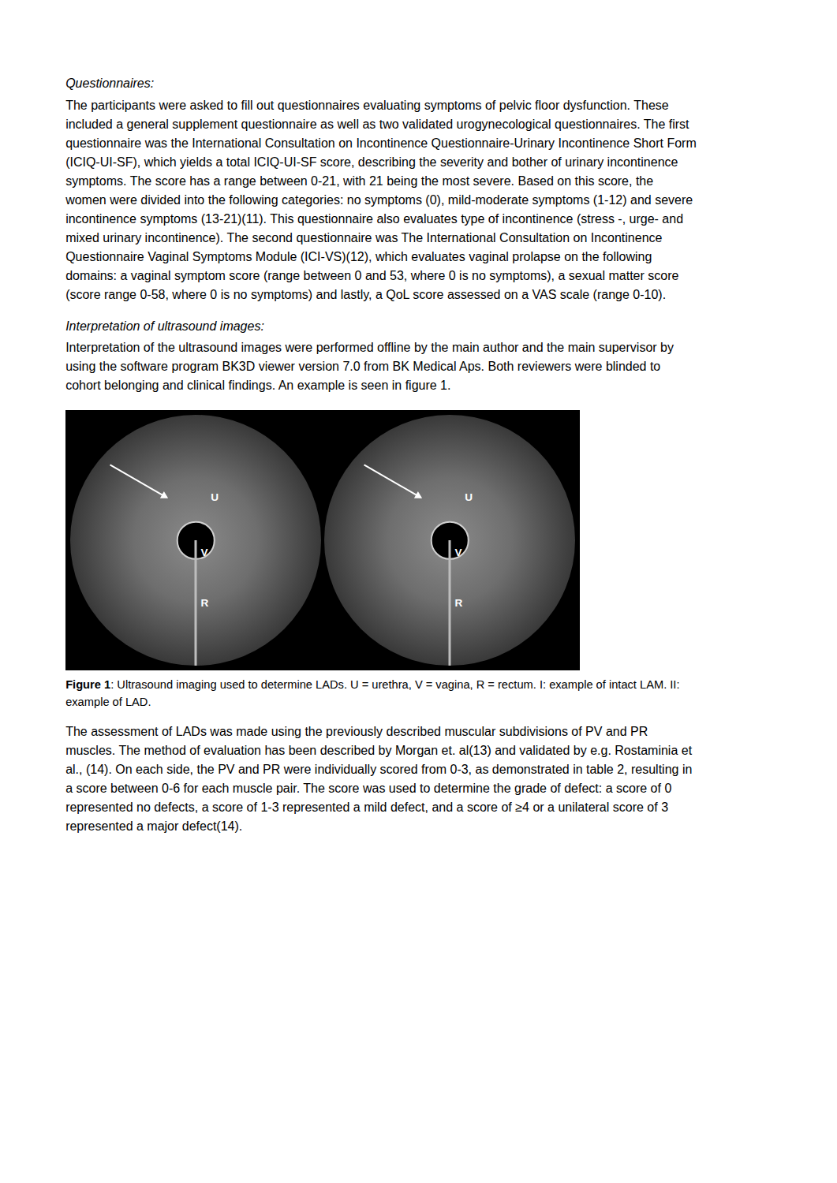Questionnaires:
The participants were asked to fill out questionnaires evaluating symptoms of pelvic floor dysfunction. These included a general supplement questionnaire as well as two validated urogynecological questionnaires. The first questionnaire was the International Consultation on Incontinence Questionnaire-Urinary Incontinence Short Form (ICIQ-UI-SF), which yields a total ICIQ-UI-SF score, describing the severity and bother of urinary incontinence symptoms. The score has a range between 0-21, with 21 being the most severe. Based on this score, the women were divided into the following categories: no symptoms (0), mild-moderate symptoms (1-12) and severe incontinence symptoms (13-21)(11). This questionnaire also evaluates type of incontinence (stress -, urge- and mixed urinary incontinence). The second questionnaire was The International Consultation on Incontinence Questionnaire Vaginal Symptoms Module (ICI-VS)(12), which evaluates vaginal prolapse on the following domains: a vaginal symptom score (range between 0 and 53, where 0 is no symptoms), a sexual matter score (score range 0-58, where 0 is no symptoms) and lastly, a QoL score assessed on a VAS scale (range 0-10).
Interpretation of ultrasound images:
Interpretation of the ultrasound images were performed offline by the main author and the main supervisor by using the software program BK3D viewer version 7.0 from BK Medical Aps. Both reviewers were blinded to cohort belonging and clinical findings. An example is seen in figure 1.
I U V R
II U V R
Figure 1: Ultrasound imaging used to determine LADs. U = urethra, V = vagina, R = rectum. I: example of intact LAM. II: example of LAD.
The assessment of LADs was made using the previously described muscular subdivisions of PV and PR muscles. The method of evaluation has been described by Morgan et. al(13) and validated by e.g. Rostaminia et al., (14). On each side, the PV and PR were individually scored from 0-3, as demonstrated in table 2, resulting in a score between 0-6 for each muscle pair. The score was used to determine the grade of defect: a score of 0 represented no defects, a score of 1-3 represented a mild defect, and a score of ≥4 or a unilateral score of 3 represented a major defect(14).